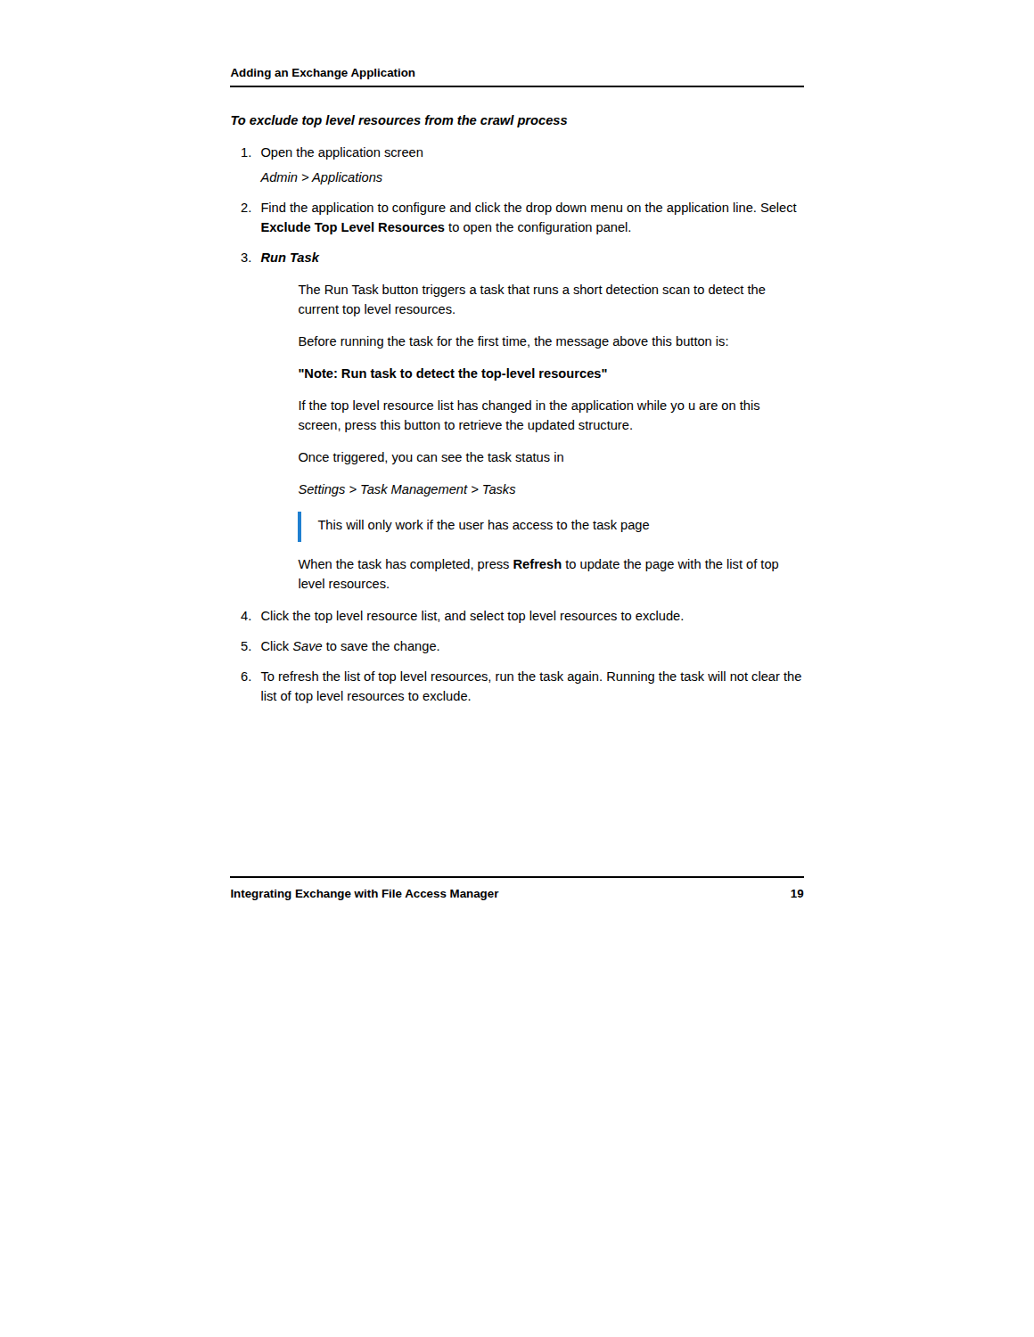Adding an Exchange Application
To exclude top level resources from the crawl process
Open the application screen
Admin > Applications
Find the application to configure and click the drop down menu on the application line. Select Exclude Top Level Resources to open the configuration panel.
Run Task
The Run Task button triggers a task that runs a short detection scan to detect the current top level resources.
Before running the task for the first time, the message above this button is:
"Note: Run task to detect the top-level resources"
If the top level resource list has changed in the application while yo u are on this screen, press this button to retrieve the updated structure.
Once triggered, you can see the task status in
Settings > Task Management > Tasks
This will only work if the user has access to the task page
When the task has completed, press Refresh to update the page with the list of top level resources.
Click the top level resource list, and select top level resources to exclude.
Click Save to save the change.
To refresh the list of top level resources, run the task again. Running the task will not clear the list of top level resources to exclude.
Integrating Exchange with File Access Manager 19